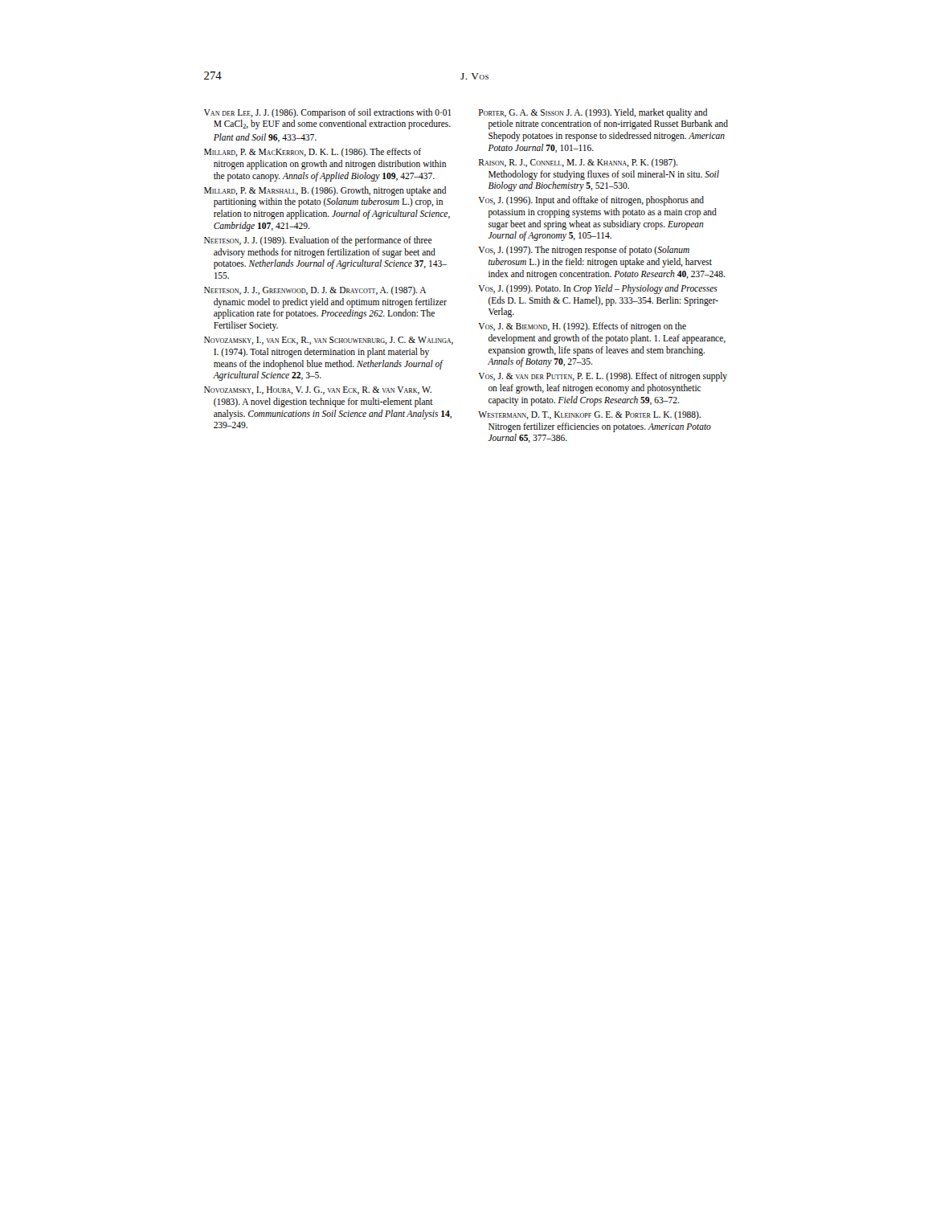274 J. Vos
Van der Lee, J. J. (1986). Comparison of soil extractions with 0·01 M CaCl2, by EUF and some conventional extraction procedures. Plant and Soil 96, 433–437.
Millard, P. & MacKerron, D. K. L. (1986). The effects of nitrogen application on growth and nitrogen distribution within the potato canopy. Annals of Applied Biology 109, 427–437.
Millard, P. & Marshall, B. (1986). Growth, nitrogen uptake and partitioning within the potato (Solanum tuberosum L.) crop, in relation to nitrogen application. Journal of Agricultural Science, Cambridge 107, 421–429.
Neeteson, J. J. (1989). Evaluation of the performance of three advisory methods for nitrogen fertilization of sugar beet and potatoes. Netherlands Journal of Agricultural Science 37, 143–155.
Neeteson, J. J., Greenwood, D. J. & Draycott, A. (1987). A dynamic model to predict yield and optimum nitrogen fertilizer application rate for potatoes. Proceedings 262. London: The Fertiliser Society.
Novozamsky, I., van Eck, R., van Schouwenburg, J. C. & Walinga, I. (1974). Total nitrogen determination in plant material by means of the indophenol blue method. Netherlands Journal of Agricultural Science 22, 3–5.
Novozamsky, I., Houba, V. J. G., van Eck, R. & van Vark, W. (1983). A novel digestion technique for multi-element plant analysis. Communications in Soil Science and Plant Analysis 14, 239–249.
Porter, G. A. & Sisson J. A. (1993). Yield, market quality and petiole nitrate concentration of non-irrigated Russet Burbank and Shepody potatoes in response to sidedressed nitrogen. American Potato Journal 70, 101–116.
Raison, R. J., Connell, M. J. & Khanna, P. K. (1987). Methodology for studying fluxes of soil mineral-N in situ. Soil Biology and Biochemistry 5, 521–530.
Vos, J. (1996). Input and offtake of nitrogen, phosphorus and potassium in cropping systems with potato as a main crop and sugar beet and spring wheat as subsidiary crops. European Journal of Agronomy 5, 105–114.
Vos, J. (1997). The nitrogen response of potato (Solanum tuberosum L.) in the field: nitrogen uptake and yield, harvest index and nitrogen concentration. Potato Research 40, 237–248.
Vos, J. (1999). Potato. In Crop Yield – Physiology and Processes (Eds D. L. Smith & C. Hamel), pp. 333–354. Berlin: Springer-Verlag.
Vos, J. & Biemond, H. (1992). Effects of nitrogen on the development and growth of the potato plant. 1. Leaf appearance, expansion growth, life spans of leaves and stem branching. Annals of Botany 70, 27–35.
Vos, J. & van der Putten, P. E. L. (1998). Effect of nitrogen supply on leaf growth, leaf nitrogen economy and photosynthetic capacity in potato. Field Crops Research 59, 63–72.
Westermann, D. T., Kleinkopf G. E. & Porter L. K. (1988). Nitrogen fertilizer efficiencies on potatoes. American Potato Journal 65, 377–386.